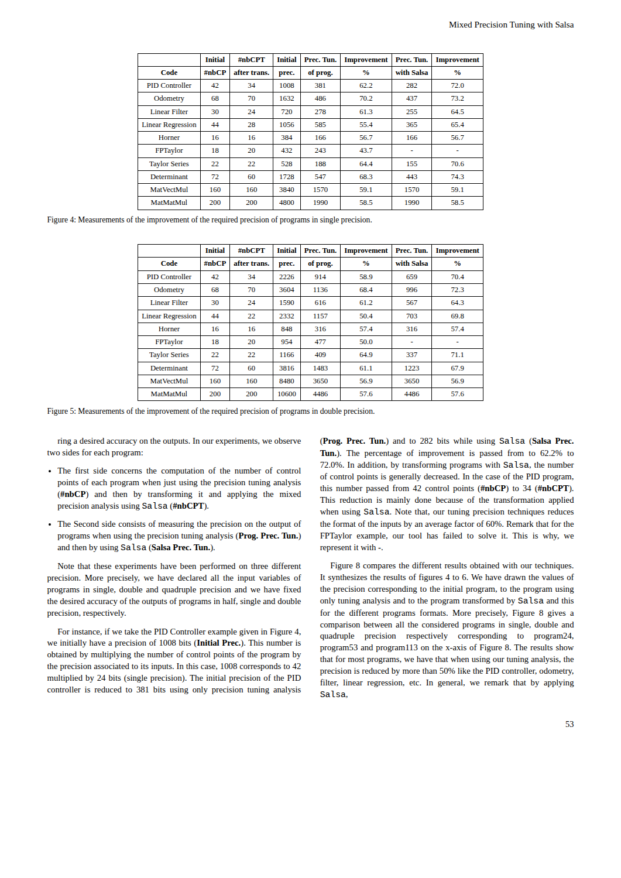Mixed Precision Tuning with Salsa
| | Initial | #nbCPT | Initial | Prec. Tun. | Improvement | Prec. Tun. | Improvement |
| --- | --- | --- | --- | --- | --- | --- | --- |
| Code | #nbCP | after trans. | prec. | of prog. | % | with Salsa | % |
| PID Controller | 42 | 34 | 1008 | 381 | 62.2 | 282 | 72.0 |
| Odometry | 68 | 70 | 1632 | 486 | 70.2 | 437 | 73.2 |
| Linear Filter | 30 | 24 | 720 | 278 | 61.3 | 255 | 64.5 |
| Linear Regression | 44 | 28 | 1056 | 585 | 55.4 | 365 | 65.4 |
| Horner | 16 | 16 | 384 | 166 | 56.7 | 166 | 56.7 |
| FPTaylor | 18 | 20 | 432 | 243 | 43.7 | - | - |
| Taylor Series | 22 | 22 | 528 | 188 | 64.4 | 155 | 70.6 |
| Determinant | 72 | 60 | 1728 | 547 | 68.3 | 443 | 74.3 |
| MatVectMul | 160 | 160 | 3840 | 1570 | 59.1 | 1570 | 59.1 |
| MatMatMul | 200 | 200 | 4800 | 1990 | 58.5 | 1990 | 58.5 |
Figure 4: Measurements of the improvement of the required precision of programs in single precision.
| | Initial | #nbCPT | Initial | Prec. Tun. | Improvement | Prec. Tun. | Improvement |
| --- | --- | --- | --- | --- | --- | --- | --- |
| Code | #nbCP | after trans. | prec. | of prog. | % | with Salsa | % |
| PID Controller | 42 | 34 | 2226 | 914 | 58.9 | 659 | 70.4 |
| Odometry | 68 | 70 | 3604 | 1136 | 68.4 | 996 | 72.3 |
| Linear Filter | 30 | 24 | 1590 | 616 | 61.2 | 567 | 64.3 |
| Linear Regression | 44 | 22 | 2332 | 1157 | 50.4 | 703 | 69.8 |
| Horner | 16 | 16 | 848 | 316 | 57.4 | 316 | 57.4 |
| FPTaylor | 18 | 20 | 954 | 477 | 50.0 | - | - |
| Taylor Series | 22 | 22 | 1166 | 409 | 64.9 | 337 | 71.1 |
| Determinant | 72 | 60 | 3816 | 1483 | 61.1 | 1223 | 67.9 |
| MatVectMul | 160 | 160 | 8480 | 3650 | 56.9 | 3650 | 56.9 |
| MatMatMul | 200 | 200 | 10600 | 4486 | 57.6 | 4486 | 57.6 |
Figure 5: Measurements of the improvement of the required precision of programs in double precision.
ring a desired accuracy on the outputs. In our experiments, we observe two sides for each program:
The first side concerns the computation of the number of control points of each program when just using the precision tuning analysis (#nbCP) and then by transforming it and applying the mixed precision analysis using Salsa (#nbCPT).
The Second side consists of measuring the precision on the output of programs when using the precision tuning analysis (Prog. Prec. Tun.) and then by using Salsa (Salsa Prec. Tun.).
Note that these experiments have been performed on three different precision. More precisely, we have declared all the input variables of programs in single, double and quadruple precision and we have fixed the desired accuracy of the outputs of programs in half, single and double precision, respectively.
For instance, if we take the PID Controller example given in Figure 4, we initially have a precision of 1008 bits (Initial Prec.). This number is obtained by multiplying the number of control points of the program by the precision associated to its inputs. In this case, 1008 corresponds to 42 multiplied by 24 bits (single precision). The initial precision of the PID controller is reduced to 381 bits using only precision tuning analysis (Prog. Prec. Tun.) and to 282 bits while using Salsa (Salsa Prec. Tun.). The percentage of improvement is passed from to 62.2% to 72.0%. In addition, by transforming programs with Salsa, the number of control points is generally decreased. In the case of the PID program, this number passed from 42 control points (#nbCP) to 34 (#nbCPT). This reduction is mainly done because of the transformation applied when using Salsa. Note that, our tuning precision techniques reduces the format of the inputs by an average factor of 60%. Remark that for the FPTaylor example, our tool has failed to solve it. This is why, we represent it with -.
Figure 8 compares the different results obtained with our techniques. It synthesizes the results of figures 4 to 6. We have drawn the values of the precision corresponding to the initial program, to the program using only tuning analysis and to the program transformed by Salsa and this for the different programs formats. More precisely, Figure 8 gives a comparison between all the considered programs in single, double and quadruple precision respectively corresponding to program24, program53 and program113 on the x-axis of Figure 8. The results show that for most programs, we have that when using our tuning analysis, the precision is reduced by more than 50% like the PID controller, odometry, filter, linear regression, etc. In general, we remark that by applying Salsa,
53